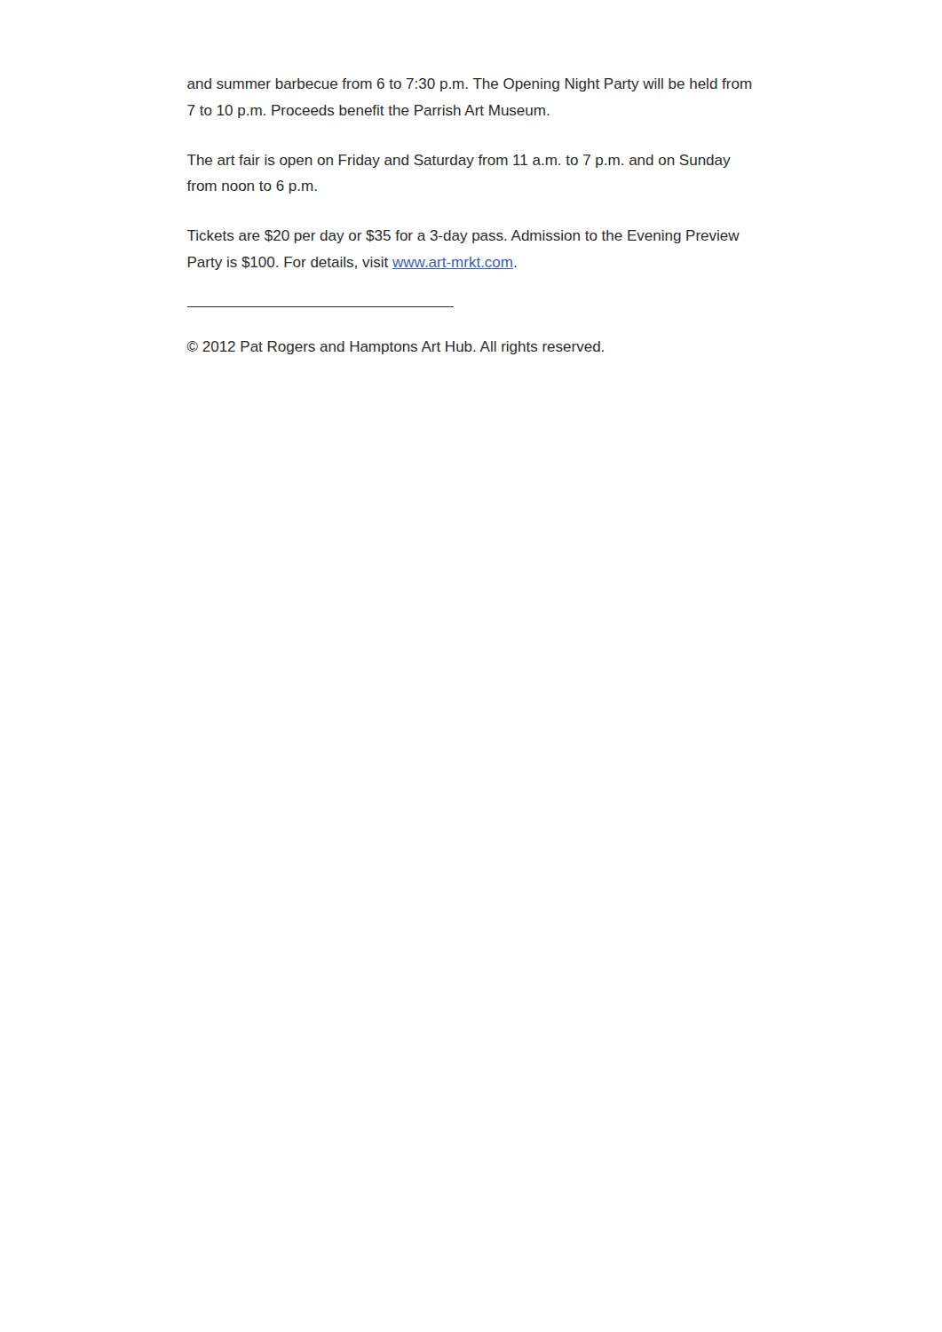and summer barbecue from 6 to 7:30 p.m. The Opening Night Party will be held from 7 to 10 p.m. Proceeds benefit the Parrish Art Museum.
The art fair is open on Friday and Saturday from 11 a.m. to 7 p.m. and on Sunday from noon to 6 p.m.
Tickets are $20 per day or $35 for a 3-day pass. Admission to the Evening Preview Party is $100. For details, visit www.art-mrkt.com.
© 2012 Pat Rogers and Hamptons Art Hub. All rights reserved.